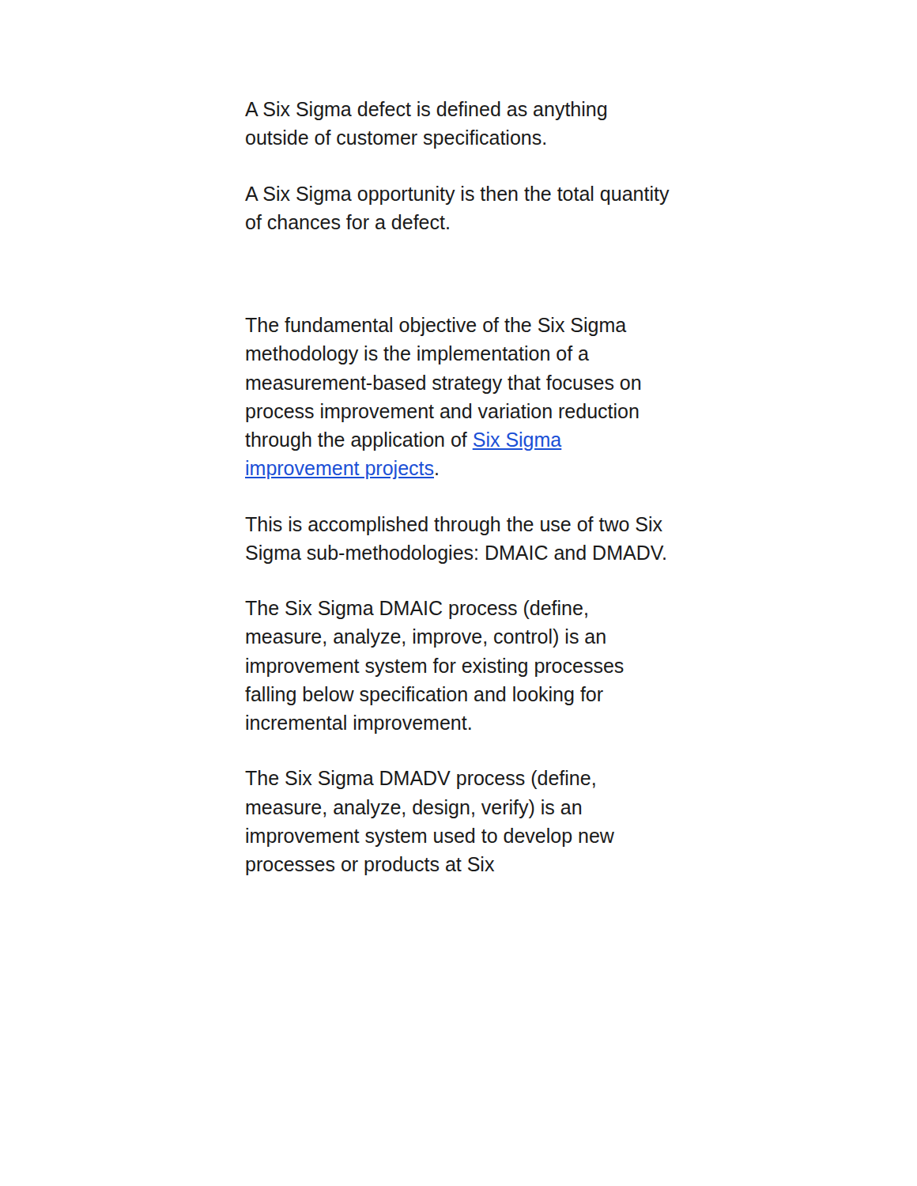A Six Sigma defect is defined as anything outside of customer specifications.
A Six Sigma opportunity is then the total quantity of chances for a defect.
The fundamental objective of the Six Sigma methodology is the implementation of a measurement-based strategy that focuses on process improvement and variation reduction through the application of Six Sigma improvement projects.
This is accomplished through the use of two Six Sigma sub-methodologies: DMAIC and DMADV.
The Six Sigma DMAIC process (define, measure, analyze, improve, control) is an improvement system for existing processes falling below specification and looking for incremental improvement.
The Six Sigma DMADV process (define, measure, analyze, design, verify) is an improvement system used to develop new processes or products at Six